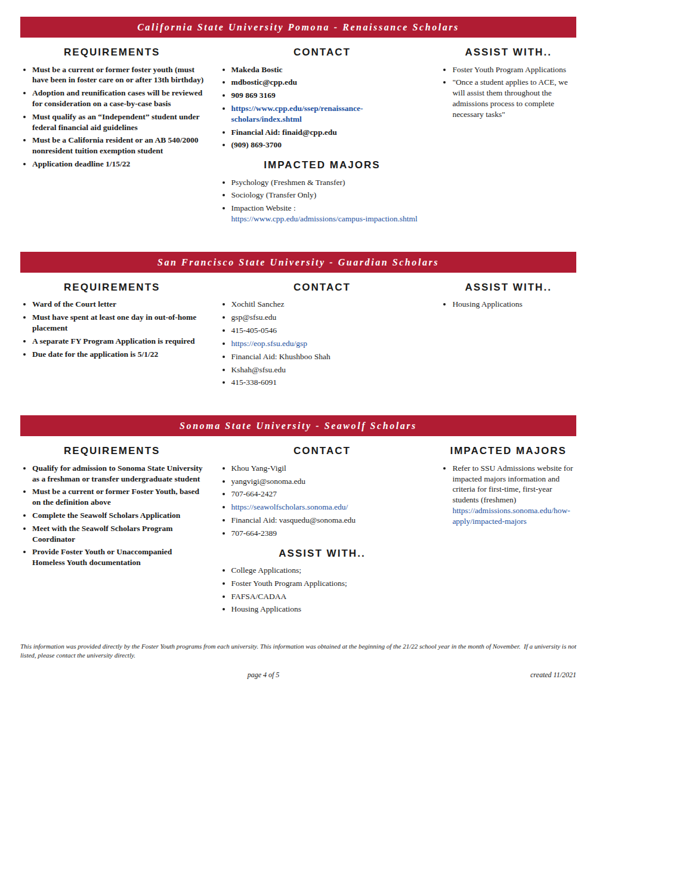California State University Pomona - Renaissance Scholars
Requirements
Must be a current or former foster youth (must have been in foster care on or after 13th birthday)
Adoption and reunification cases will be reviewed for consideration on a case-by-case basis
Must qualify as an “Independent” student under federal financial aid guidelines
Must be a California resident or an AB 540/2000 nonresident tuition exemption student
Application deadline 1/15/22
Contact
Makeda Bostic
mdbostic@cpp.edu
909 869 3169
https://www.cpp.edu/ssep/renaissance-scholars/index.shtml
Financial Aid: finaid@cpp.edu
(909) 869-3700
Impacted Majors
Psychology (Freshmen & Transfer)
Sociology (Transfer Only)
Impaction Website :
https://www.cpp.edu/admissions/campus-impaction.shtml
Assist With..
Foster Youth Program Applications
"Once a student applies to ACE, we will assist them throughout the admissions process to complete necessary tasks"
San Francisco State University - Guardian Scholars
Requirements
Ward of the Court letter
Must have spent at least one day in out-of-home placement
A separate FY Program Application is required
Due date for the application is 5/1/22
Contact
Xochitl Sanchez
gsp@sfsu.edu
415-405-0546
https://eop.sfsu.edu/gsp
Financial Aid: Khushboo Shah
Kshah@sfsu.edu
415-338-6091
Assist With..
Housing Applications
Sonoma State University - Seawolf Scholars
Requirements
Qualify for admission to Sonoma State University as a freshman or transfer undergraduate student
Must be a current or former Foster Youth, based on the definition above
Complete the Seawolf Scholars Application
Meet with the Seawolf Scholars Program Coordinator
Provide Foster Youth or Unaccompanied Homeless Youth documentation
Contact
Khou Yang-Vigil
yangvigi@sonoma.edu
707-664-2427
https://seawolfscholars.sonoma.edu/
Financial Aid: vasquedu@sonoma.edu
707-664-2389
Assist With..
College Applications;
Foster Youth Program Applications;
FAFSA/CADAA
Housing Applications
Impacted Majors
Refer to SSU Admissions website for impacted majors information and criteria for first-time, first-year students (freshmen) https://admissions.sonoma.edu/how-apply/impacted-majors
This information was provided directly by the Foster Youth programs from each university. This information was obtained at the beginning of the 21/22 school year in the month of November. If a university is not listed, please contact the university directly.
page 4 of 5 created 11/2021